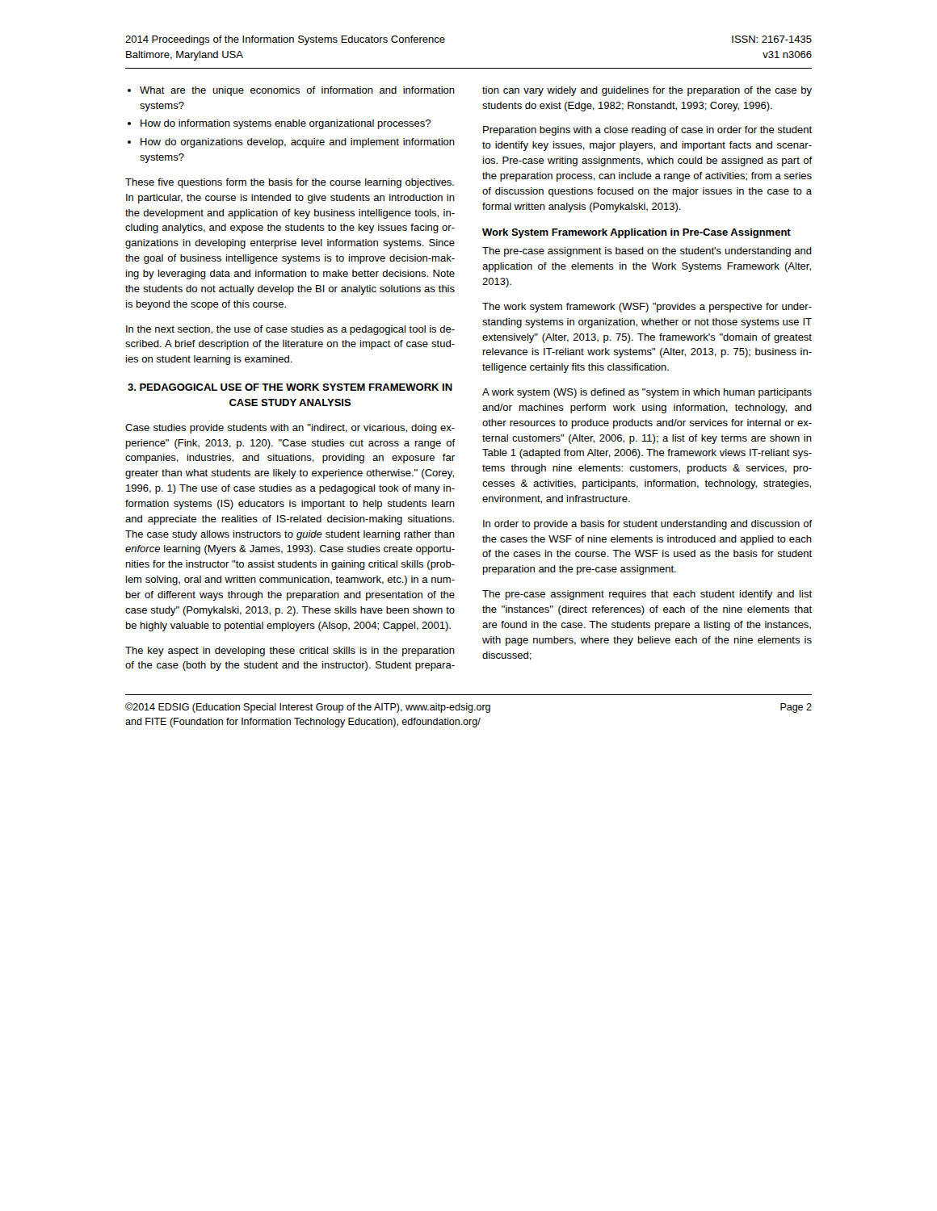2014 Proceedings of the Information Systems Educators Conference Baltimore, Maryland USA
ISSN: 2167-1435 v31 n3066
What are the unique economics of information and information systems?
How do information systems enable organizational processes?
How do organizations develop, acquire and implement information systems?
These five questions form the basis for the course learning objectives. In particular, the course is intended to give students an introduction in the development and application of key business intelligence tools, including analytics, and expose the students to the key issues facing organizations in developing enterprise level information systems. Since the goal of business intelligence systems is to improve decision-making by leveraging data and information to make better decisions. Note the students do not actually develop the BI or analytic solutions as this is beyond the scope of this course.
In the next section, the use of case studies as a pedagogical tool is described. A brief description of the literature on the impact of case studies on student learning is examined.
3. Pedagogical Use of the Work System Framework in Case Study Analysis
Case studies provide students with an "indirect, or vicarious, doing experience" (Fink, 2013, p. 120). "Case studies cut across a range of companies, industries, and situations, providing an exposure far greater than what students are likely to experience otherwise." (Corey, 1996, p. 1) The use of case studies as a pedagogical took of many information systems (IS) educators is important to help students learn and appreciate the realities of IS-related decision-making situations. The case study allows instructors to guide student learning rather than enforce learning (Myers & James, 1993). Case studies create opportunities for the instructor "to assist students in gaining critical skills (problem solving, oral and written communication, teamwork, etc.) in a number of different ways through the preparation and presentation of the case study" (Pomykalski, 2013, p. 2). These skills have been shown to be highly valuable to potential employers (Alsop, 2004; Cappel, 2001).
The key aspect in developing these critical skills is in the preparation of the case (both by the student and the instructor). Student preparation can vary widely and guidelines for the preparation of the case by students do exist (Edge, 1982; Ronstandt, 1993; Corey, 1996).
Preparation begins with a close reading of case in order for the student to identify key issues, major players, and important facts and scenarios. Pre-case writing assignments, which could be assigned as part of the preparation process, can include a range of activities; from a series of discussion questions focused on the major issues in the case to a formal written analysis (Pomykalski, 2013).
Work System Framework Application in Pre-Case Assignment
The pre-case assignment is based on the student's understanding and application of the elements in the Work Systems Framework (Alter, 2013).
The work system framework (WSF) "provides a perspective for understanding systems in organization, whether or not those systems use IT extensively" (Alter, 2013, p. 75). The framework's "domain of greatest relevance is IT-reliant work systems" (Alter, 2013, p. 75); business intelligence certainly fits this classification.
A work system (WS) is defined as "system in which human participants and/or machines perform work using information, technology, and other resources to produce products and/or services for internal or external customers" (Alter, 2006, p. 11); a list of key terms are shown in Table 1 (adapted from Alter, 2006). The framework views IT-reliant systems through nine elements: customers, products & services, processes & activities, participants, information, technology, strategies, environment, and infrastructure.
In order to provide a basis for student understanding and discussion of the cases the WSF of nine elements is introduced and applied to each of the cases in the course. The WSF is used as the basis for student preparation and the pre-case assignment.
The pre-case assignment requires that each student identify and list the "instances" (direct references) of each of the nine elements that are found in the case. The students prepare a listing of the instances, with page numbers, where they believe each of the nine elements is discussed;
©2014 EDSIG (Education Special Interest Group of the AITP), www.aitp-edsig.org
and FITE (Foundation for Information Technology Education), edfoundation.org/
Page 2